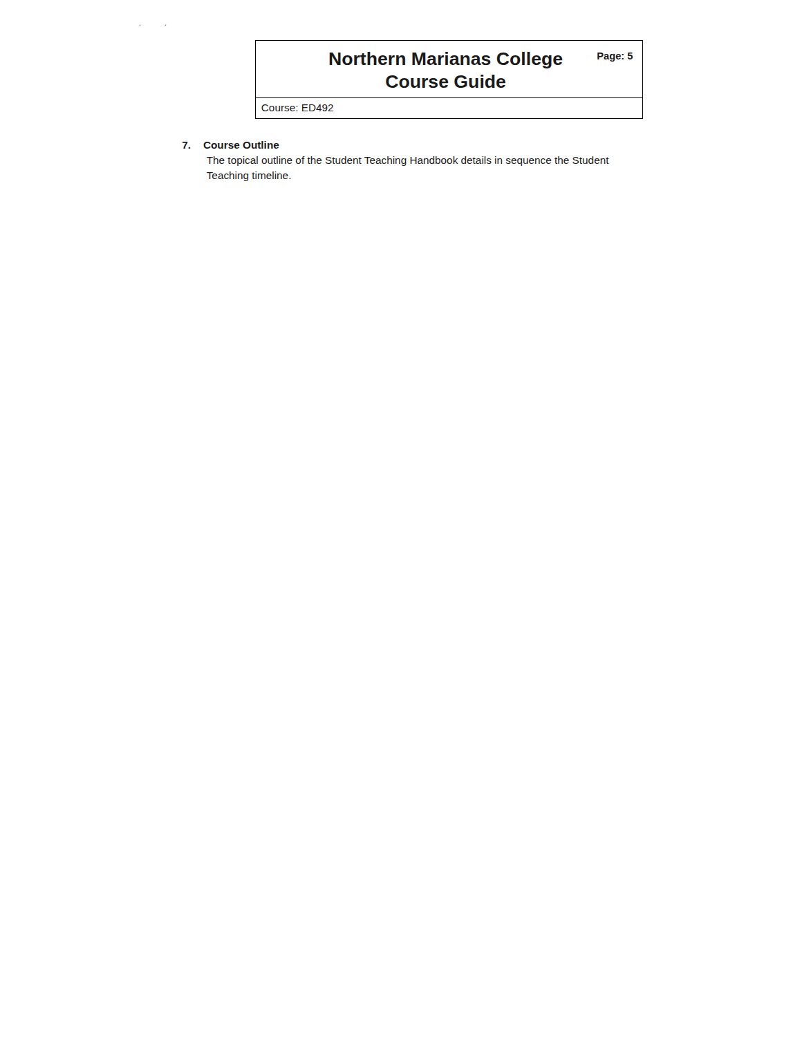..
Northern Marianas College
Course Guide
Page: 5
Course: ED492
7.
Course Outline
The topical outline of the Student Teaching Handbook details in sequence the Student Teaching timeline.